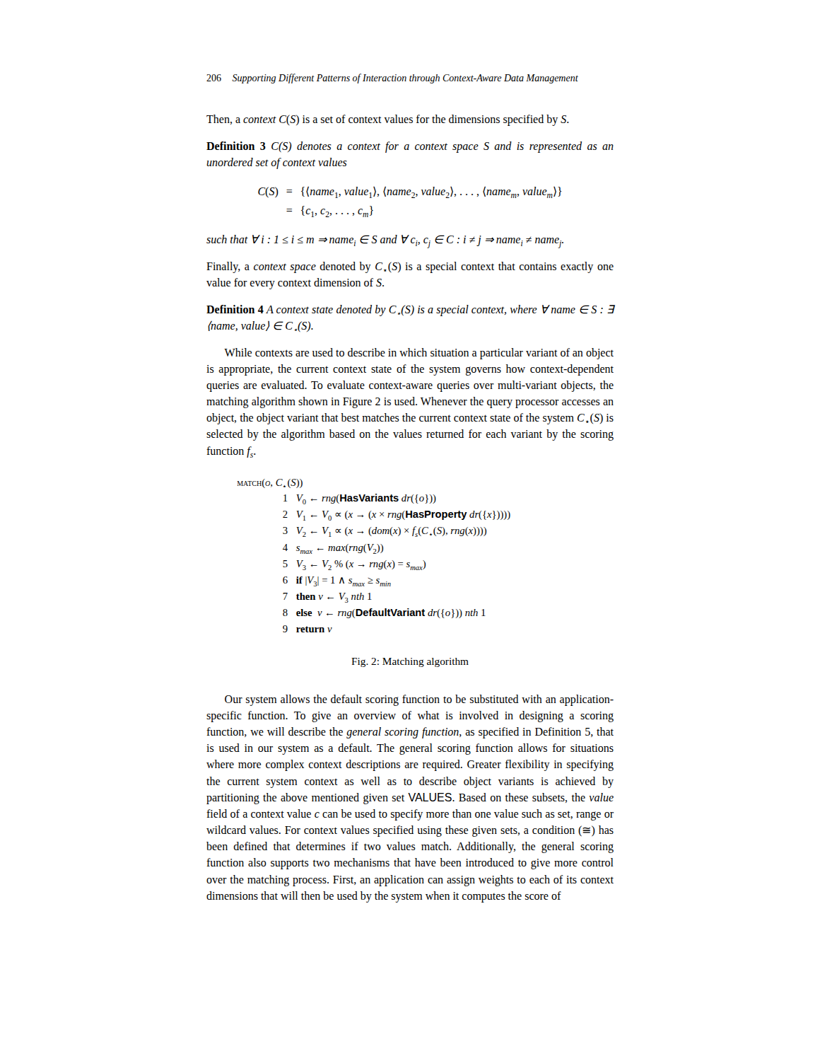206 Supporting Different Patterns of Interaction through Context-Aware Data Management
Then, a context C(S) is a set of context values for the dimensions specified by S.
Definition 3 C(S) denotes a context for a context space S and is represented as an unordered set of context values
| C ( S ) | = | {⟨ name 1 , value 1 ⟩, ⟨ name 2 , value 2 ⟩, . . . , ⟨ name m , value m ⟩} |
| | = | { c 1 , c 2 , . . . , c m } |
such that ∀ i : 1 ≤ i ≤ m ⇒ namei ∈ S and ∀ ci, cj ∈ C : i ≠ j ⇒ namei ≠ namej.
Finally, a context space denoted by C⋆(S) is a special context that contains exactly one value for every context dimension of S.
Definition 4 A context state denoted by C⋆(S) is a special context, where ∀ name ∈ S : ∃ ⟨name, value⟩ ∈ C⋆(S).
While contexts are used to describe in which situation a particular variant of an object is appropriate, the current context state of the system governs how context-dependent queries are evaluated. To evaluate context-aware queries over multi-variant objects, the matching algorithm shown in Figure 2 is used. Whenever the query processor accesses an object, the object variant that best matches the current context state of the system C⋆(S) is selected by the algorithm based on the values returned for each variant by the scoring function fs.
match(o, C⋆(S))
| 1 | V 0 ← rng ( HasVariants dr ({ o })) |
| 2 | V 1 ← V 0 ∝ ( x → ( x × rng ( HasProperty dr ({ x })))) |
| 3 | V 2 ← V 1 ∝ ( x → ( dom ( x ) × f s ( C ⋆ ( S ), rng ( x )))) |
| 4 | s max ← max ( rng ( V 2 )) |
| 5 | V 3 ← V 2 % ( x → rng ( x ) = s max ) |
| 6 | if / V 3 / = 1 ∧ s max ≥ s min |
| 7 | then v ← V 3 nth 1 |
| 8 | else v ← rng ( DefaultVariant dr ({ o })) nth 1 |
| 9 | return v |
Fig. 2: Matching algorithm
Our system allows the default scoring function to be substituted with an application-specific function. To give an overview of what is involved in designing a scoring function, we will describe the general scoring function, as specified in Definition 5, that is used in our system as a default. The general scoring function allows for situations where more complex context descriptions are required. Greater flexibility in specifying the current system context as well as to describe object variants is achieved by partitioning the above mentioned given set VALUES. Based on these subsets, the value field of a context value c can be used to specify more than one value such as set, range or wildcard values. For context values specified using these given sets, a condition (≅) has been defined that determines if two values match. Additionally, the general scoring function also supports two mechanisms that have been introduced to give more control over the matching process. First, an application can assign weights to each of its context dimensions that will then be used by the system when it computes the score of